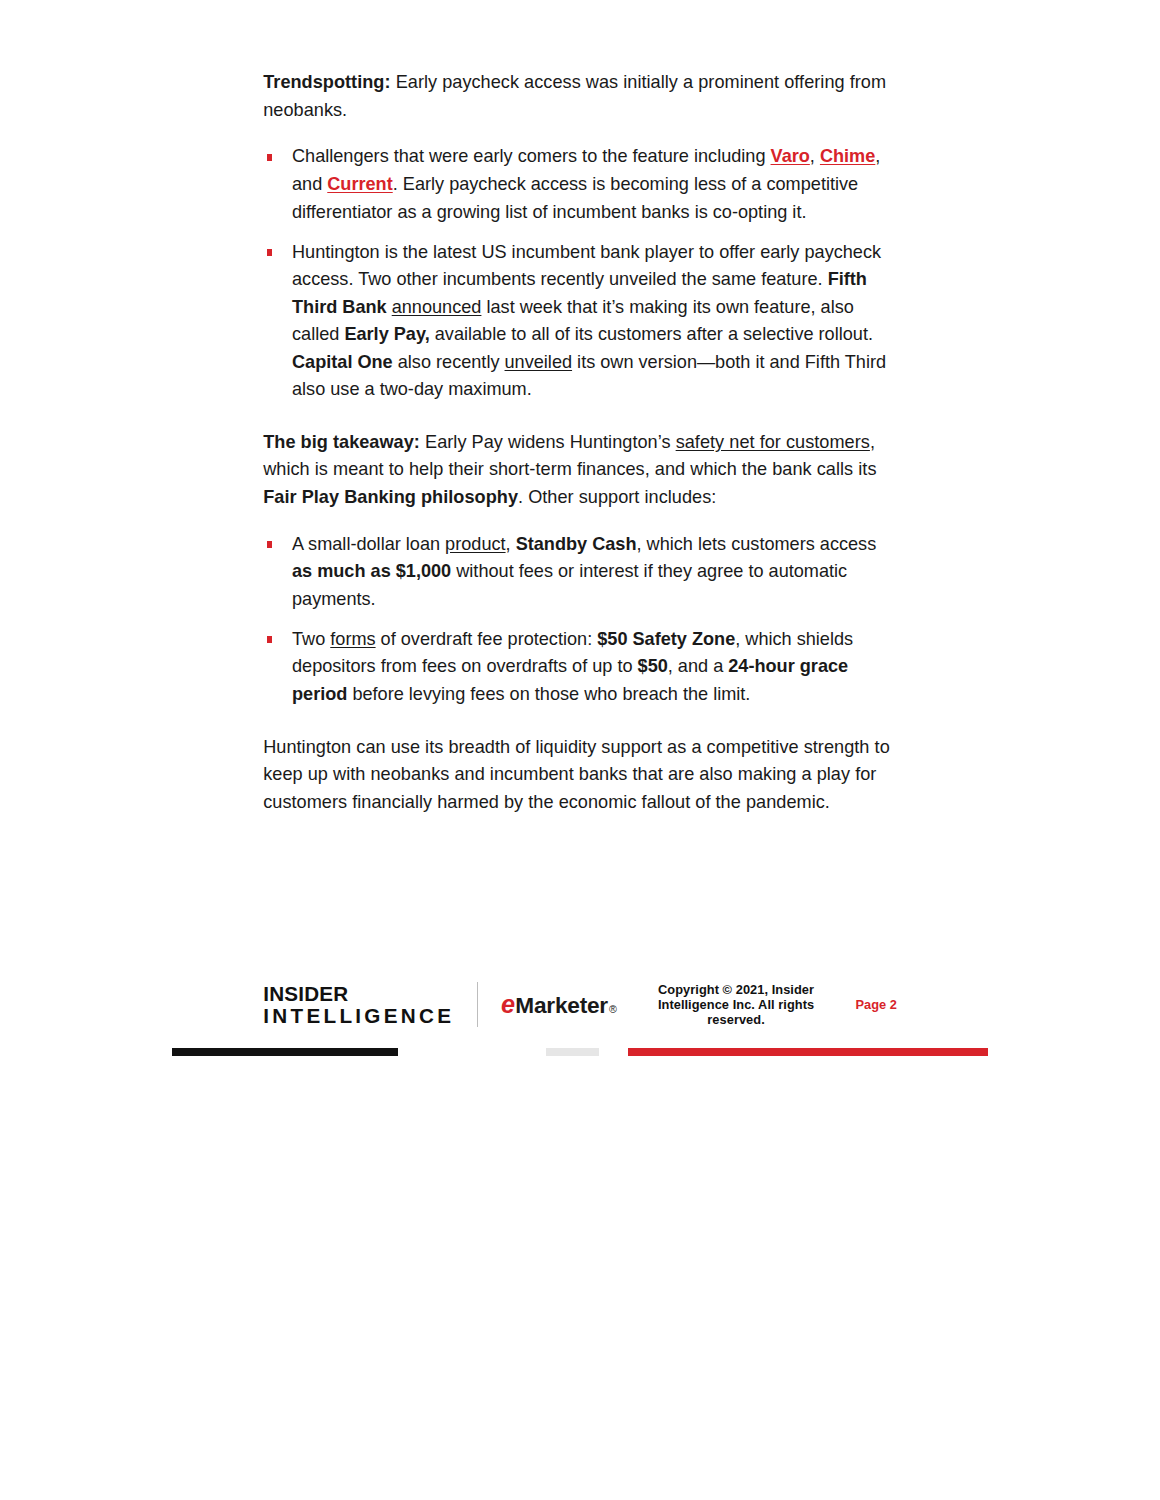Trendspotting: Early paycheck access was initially a prominent offering from neobanks.
Challengers that were early comers to the feature including Varo, Chime, and Current. Early paycheck access is becoming less of a competitive differentiator as a growing list of incumbent banks is co-opting it.
Huntington is the latest US incumbent bank player to offer early paycheck access. Two other incumbents recently unveiled the same feature. Fifth Third Bank announced last week that it’s making its own feature, also called Early Pay, available to all of its customers after a selective rollout. Capital One also recently unveiled its own version—both it and Fifth Third also use a two-day maximum.
The big takeaway: Early Pay widens Huntington’s safety net for customers, which is meant to help their short-term finances, and which the bank calls its Fair Play Banking philosophy. Other support includes:
A small-dollar loan product, Standby Cash, which lets customers access as much as $1,000 without fees or interest if they agree to automatic payments.
Two forms of overdraft fee protection: $50 Safety Zone, which shields depositors from fees on overdrafts of up to $50, and a 24-hour grace period before levying fees on those who breach the limit.
Huntington can use its breadth of liquidity support as a competitive strength to keep up with neobanks and incumbent banks that are also making a play for customers financially harmed by the economic fallout of the pandemic.
INSIDER
INTELLIGENCE
e Marketer®
Copyright © 2021, Insider Intelligence Inc. All rights reserved.
Page 2